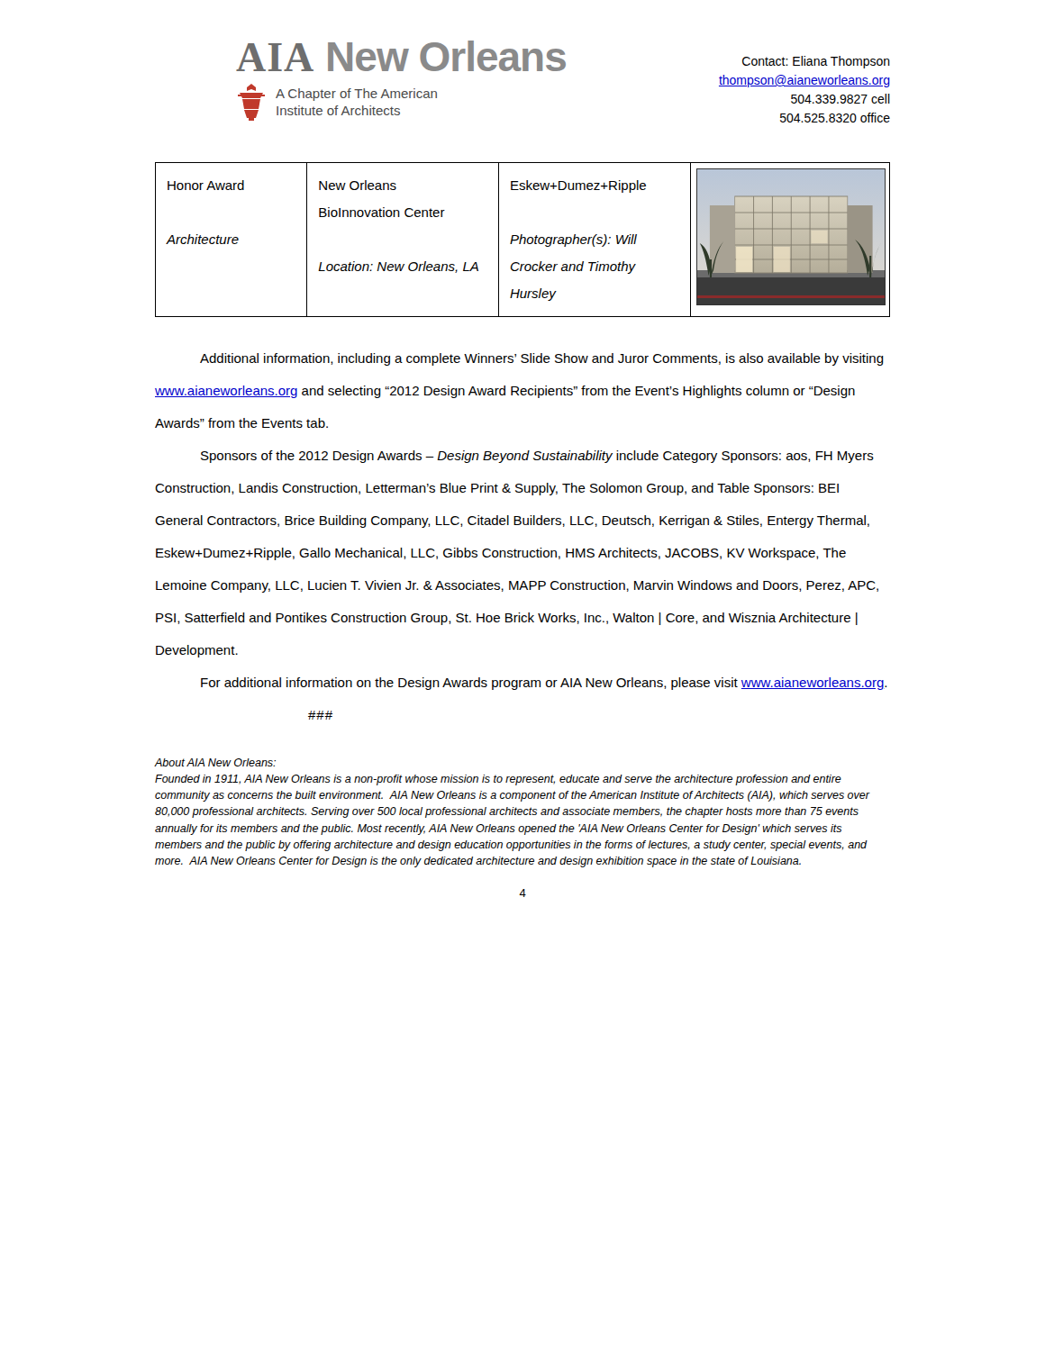AIA New Orleans
A Chapter of The American
Institute of Architects
Contact: Eliana Thompson
thompson@aianeworleans.org
504.339.9827 cell
504.525.8320 office
| Honor Award Architecture | New Orleans BioInnovation Center Location: New Orleans, LA | Eskew+Dumez+Ripple Photographer(s): Will Crocker and Timothy Hursley | |
Additional information, including a complete Winners’ Slide Show and Juror Comments, is also available by visiting www.aianeworleans.org and selecting “2012 Design Award Recipients” from the Event’s Highlights column or “Design Awards” from the Events tab.
Sponsors of the 2012 Design Awards – Design Beyond Sustainability include Category Sponsors: aos, FH Myers Construction, Landis Construction, Letterman’s Blue Print & Supply, The Solomon Group, and Table Sponsors: BEI General Contractors, Brice Building Company, LLC, Citadel Builders, LLC, Deutsch, Kerrigan & Stiles, Entergy Thermal, Eskew+Dumez+Ripple, Gallo Mechanical, LLC, Gibbs Construction, HMS Architects, JACOBS, KV Workspace, The Lemoine Company, LLC, Lucien T. Vivien Jr. & Associates, MAPP Construction, Marvin Windows and Doors, Perez, APC, PSI, Satterfield and Pontikes Construction Group, St. Hoe Brick Works, Inc., Walton | Core, and Wisznia Architecture | Development.
For additional information on the Design Awards program or AIA New Orleans, please visit www.aianeworleans.org. ###
About AIA New Orleans:
Founded in 1911, AIA New Orleans is a non-profit whose mission is to represent, educate and serve the architecture profession and entire community as concerns the built environment. AIA New Orleans is a component of the American Institute of Architects (AIA), which serves over 80,000 professional architects. Serving over 500 local professional architects and associate members, the chapter hosts more than 75 events annually for its members and the public. Most recently, AIA New Orleans opened the 'AIA New Orleans Center for Design' which serves its members and the public by offering architecture and design education opportunities in the forms of lectures, a study center, special events, and more. AIA New Orleans Center for Design is the only dedicated architecture and design exhibition space in the state of Louisiana.
4